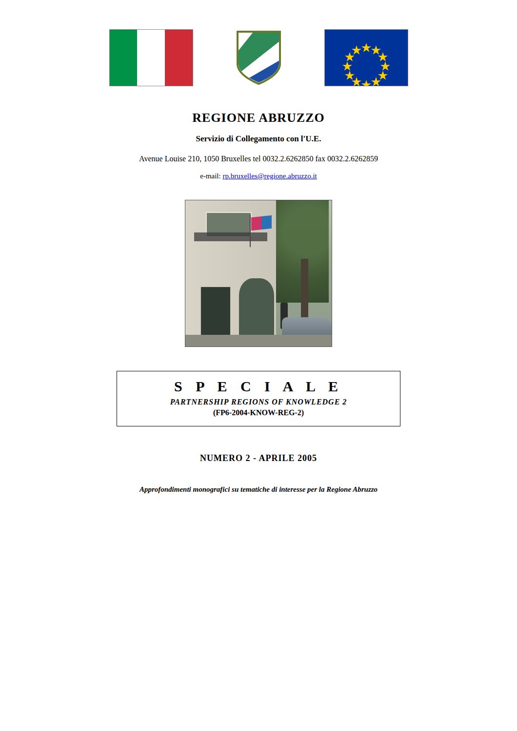REGIONE ABRUZZO
Servizio di Collegamento con l'U.E.
Avenue Louise 210, 1050 Bruxelles tel 0032.2.6262850 fax 0032.2.6262859
e-mail: rp.bruxelles@regione.abruzzo.it
S P E C I A L E
PARTNERSHIP REGIONS OF KNOWLEDGE 2
(FP6-2004-KNOW-REG-2)
NUMERO 2 - APRILE 2005
Approfondimenti monografici su tematiche di interesse per la Regione Abruzzo